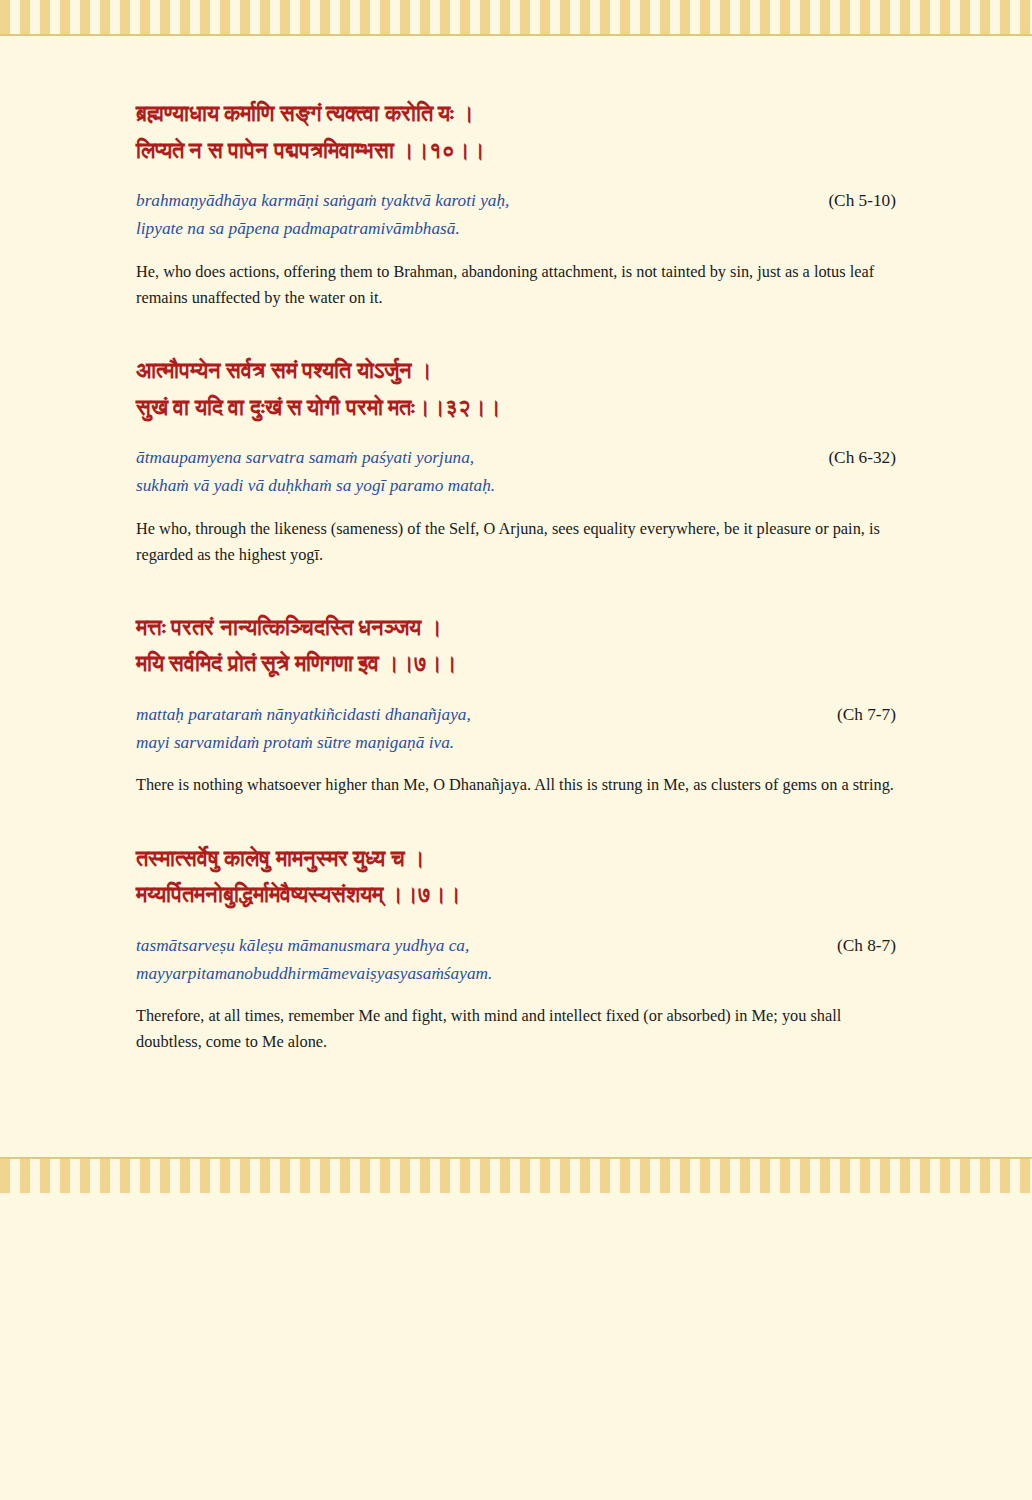ब्रह्मण्याधाय कर्माणि सङ्गं त्यक्त्वा करोति यः ।
लिप्यते न स पापेन पद्मपत्रमिवाम्भसा ।।१०।।
(Ch 5-10) brahmaṇyādhāya karmāṇi saṅgaṁ tyaktvā karoti yaḥ,
lipyate na sa pāpena padmapatramivāmbhasā.
He, who does actions, offering them to Brahman, abandoning attachment, is not tainted by sin, just as a lotus leaf remains unaffected by the water on it.
आत्मौपम्येन सर्वत्र समं पश्यति योऽर्जुन ।
सुखं वा यदि वा दुःखं स योगी परमो मतः।।३२।।
(Ch 6-32) ātmaupamyena sarvatra samaṁ paśyati yorjuna,
sukhaṁ vā yadi vā duḥkhaṁ sa yogī paramo mataḥ.
He who, through the likeness (sameness) of the Self, O Arjuna, sees equality everywhere, be it pleasure or pain, is regarded as the highest yogī.
मत्तः परतरं नान्यत्किञ्चिदस्ति धनञ्जय ।
मयि सर्वमिदं प्रोतं सूत्रे मणिगणा इव ।।७।।
(Ch 7-7) mattaḥ parataraṁ nānyatkiñcidasti dhanañjaya,
mayi sarvamidaṁ protaṁ sūtre maṇigaṇā iva.
There is nothing whatsoever higher than Me, O Dhanañjaya. All this is strung in Me, as clusters of gems on a string.
तस्मात्सर्वेषु कालेषु मामनुस्मर युध्य च ।
मय्यर्पितमनोबुद्धिर्मामेवैष्यस्यसंशयम् ।।७।।
(Ch 8-7) tasmātsarveṣu kāleṣu māmanusmara yudhya ca,
mayyarpitamanobuddhirmāmevaiṣyasyasaṁśayam.
Therefore, at all times, remember Me and fight, with mind and intellect fixed (or absorbed) in Me; you shall doubtless, come to Me alone.